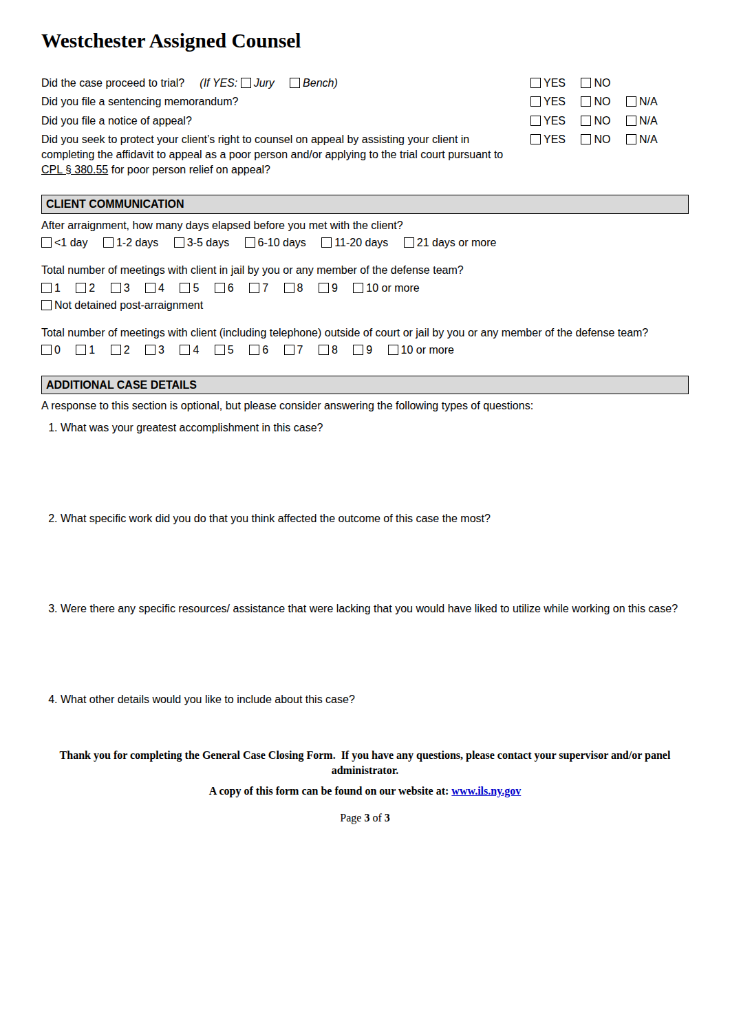Westchester Assigned Counsel
Did the case proceed to trial? (If YES: Jury Bench)
YES NO
Did you file a sentencing memorandum?
YES NO N/A
Did you file a notice of appeal?
YES NO N/A
Did you seek to protect your client’s right to counsel on appeal by assisting your client in completing the affidavit to appeal as a poor person and/or applying to the trial court pursuant to CPL § 380.55 for poor person relief on appeal?
YES NO N/A
CLIENT COMMUNICATION
After arraignment, how many days elapsed before you met with the client?
<1 day 1-2 days 3-5 days 6-10 days 11-20 days 21 days or more
Total number of meetings with client in jail by you or any member of the defense team?
1 2 3 4 5 6 7 8 9 10 or more
Not detained post-arraignment
Total number of meetings with client (including telephone) outside of court or jail by you or any member of the defense team?
0 1 2 3 4 5 6 7 8 9 10 or more
ADDITIONAL CASE DETAILS
A response to this section is optional, but please consider answering the following types of questions:
What was your greatest accomplishment in this case?
What specific work did you do that you think affected the outcome of this case the most?
Were there any specific resources/ assistance that were lacking that you would have liked to utilize while working on this case?
What other details would you like to include about this case?
Thank you for completing the General Case Closing Form. If you have any questions, please contact your supervisor and/or panel administrator.
A copy of this form can be found on our website at: www.ils.ny.gov
Page 3 of 3